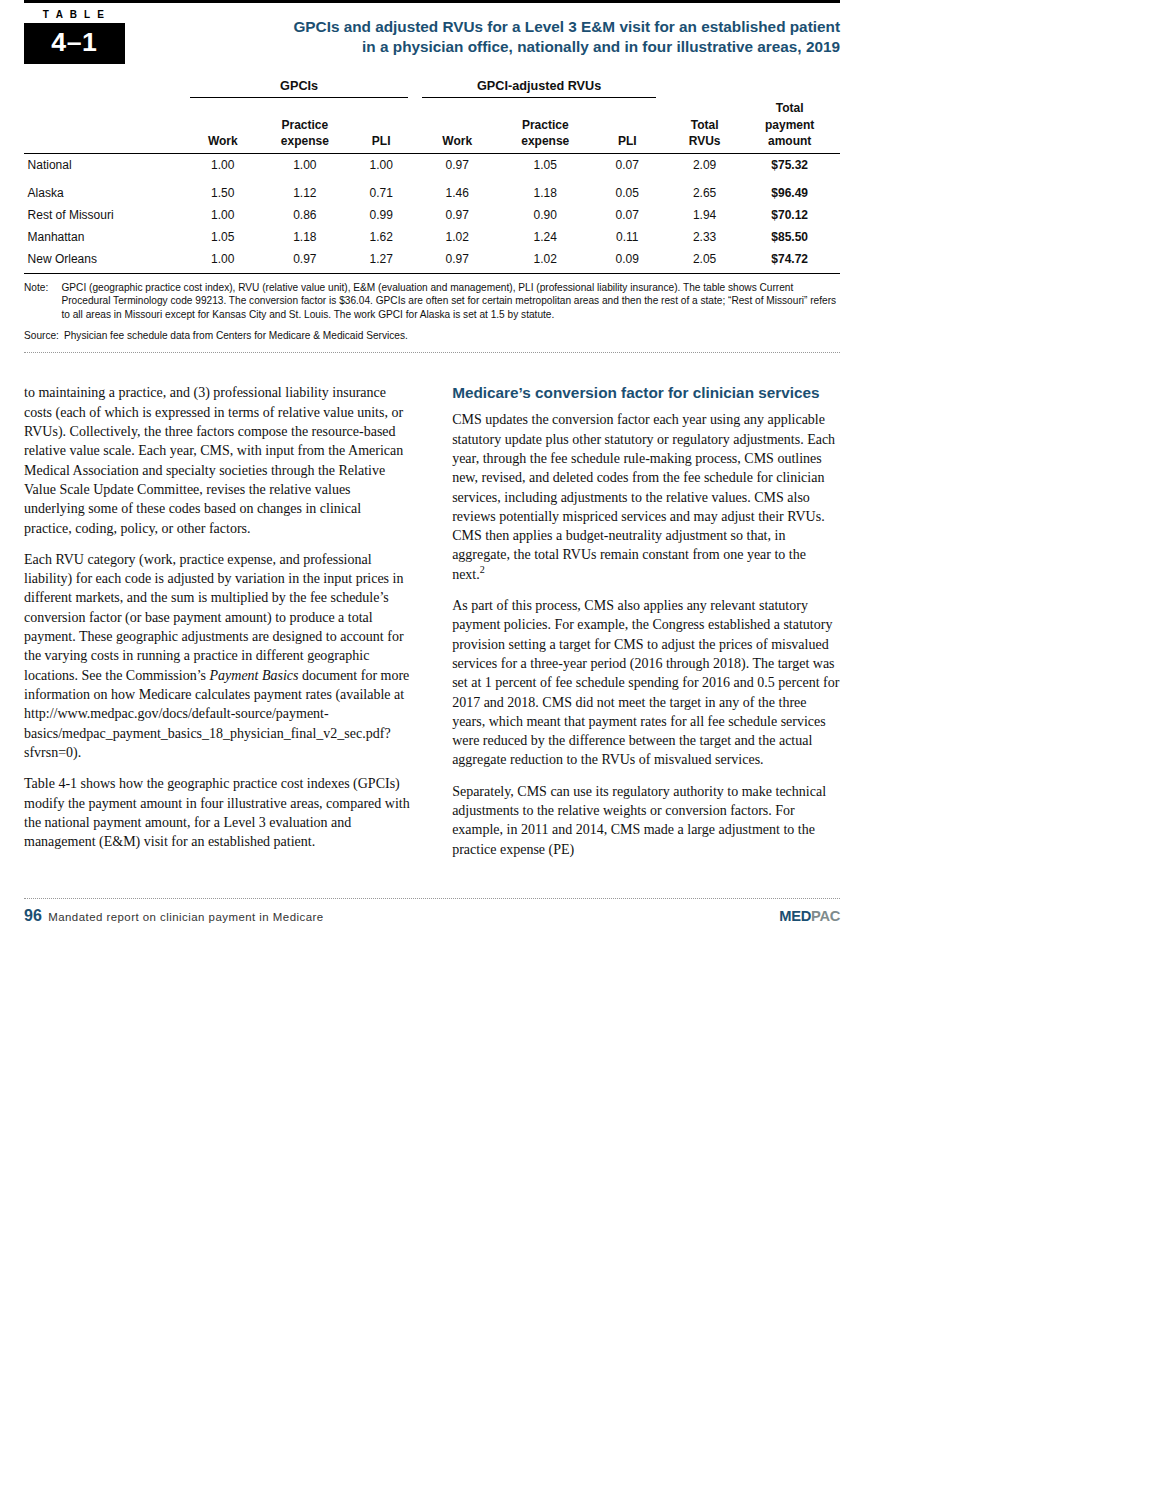T A B L E
4–1
GPCIs and adjusted RVUs for a Level 3 E&M visit for an established patient
in a physician office, nationally and in four illustrative areas, 2019
| | GPCIs | | GPCI-adjusted RVUs | | | |
| --- | --- | --- | --- | --- | --- | --- |
| | Work | Practice expense | PLI | | Work | Practice expense | PLI | | Total RVUs | Total payment amount |
| National | 1.00 | 1.00 | 1.00 | | 0.97 | 1.05 | 0.07 | | 2.09 | $75.32 |
| Alaska | 1.50 | 1.12 | 0.71 | | 1.46 | 1.18 | 0.05 | | 2.65 | $96.49 |
| Rest of Missouri | 1.00 | 0.86 | 0.99 | | 0.97 | 0.90 | 0.07 | | 1.94 | $70.12 |
| Manhattan | 1.05 | 1.18 | 1.62 | | 1.02 | 1.24 | 0.11 | | 2.33 | $85.50 |
| New Orleans | 1.00 | 0.97 | 1.27 | | 0.97 | 1.02 | 0.09 | | 2.05 | $74.72 |
Note:
GPCI (geographic practice cost index), RVU (relative value unit), E&M (evaluation and management), PLI (professional liability insurance). The table shows Current Procedural Terminology code 99213. The conversion factor is $36.04. GPCIs are often set for certain metropolitan areas and then the rest of a state; “Rest of Missouri” refers to all areas in Missouri except for Kansas City and St. Louis. The work GPCI for Alaska is set at 1.5 by statute.
Source:
Physician fee schedule data from Centers for Medicare & Medicaid Services.
to maintaining a practice, and (3) professional liability insurance costs (each of which is expressed in terms of relative value units, or RVUs). Collectively, the three factors compose the resource-based relative value scale. Each year, CMS, with input from the American Medical Association and specialty societies through the Relative Value Scale Update Committee, revises the relative values underlying some of these codes based on changes in clinical practice, coding, policy, or other factors.
Each RVU category (work, practice expense, and professional liability) for each code is adjusted by variation in the input prices in different markets, and the sum is multiplied by the fee schedule’s conversion factor (or base payment amount) to produce a total payment. These geographic adjustments are designed to account for the varying costs in running a practice in different geographic locations. See the Commission’s Payment Basics document for more information on how Medicare calculates payment rates (available at http://www.medpac.gov/docs/default-source/payment-basics/medpac_payment_basics_18_physician_final_v2_sec.pdf?sfvrsn=0).
Table 4-1 shows how the geographic practice cost indexes (GPCIs) modify the payment amount in four illustrative areas, compared with the national payment amount, for a Level 3 evaluation and management (E&M) visit for an established patient.
Medicare’s conversion factor for clinician services
CMS updates the conversion factor each year using any applicable statutory update plus other statutory or regulatory adjustments. Each year, through the fee schedule rule-making process, CMS outlines new, revised, and deleted codes from the fee schedule for clinician services, including adjustments to the relative values. CMS also reviews potentially mispriced services and may adjust their RVUs. CMS then applies a budget-neutrality adjustment so that, in aggregate, the total RVUs remain constant from one year to the next.2
As part of this process, CMS also applies any relevant statutory payment policies. For example, the Congress established a statutory provision setting a target for CMS to adjust the prices of misvalued services for a three-year period (2016 through 2018). The target was set at 1 percent of fee schedule spending for 2016 and 0.5 percent for 2017 and 2018. CMS did not meet the target in any of the three years, which meant that payment rates for all fee schedule services were reduced by the difference between the target and the actual aggregate reduction to the RVUs of misvalued services.
Separately, CMS can use its regulatory authority to make technical adjustments to the relative weights or conversion factors. For example, in 2011 and 2014, CMS made a large adjustment to the practice expense (PE)
96 Mandated report on clinician payment in Medicare
MEDPAC